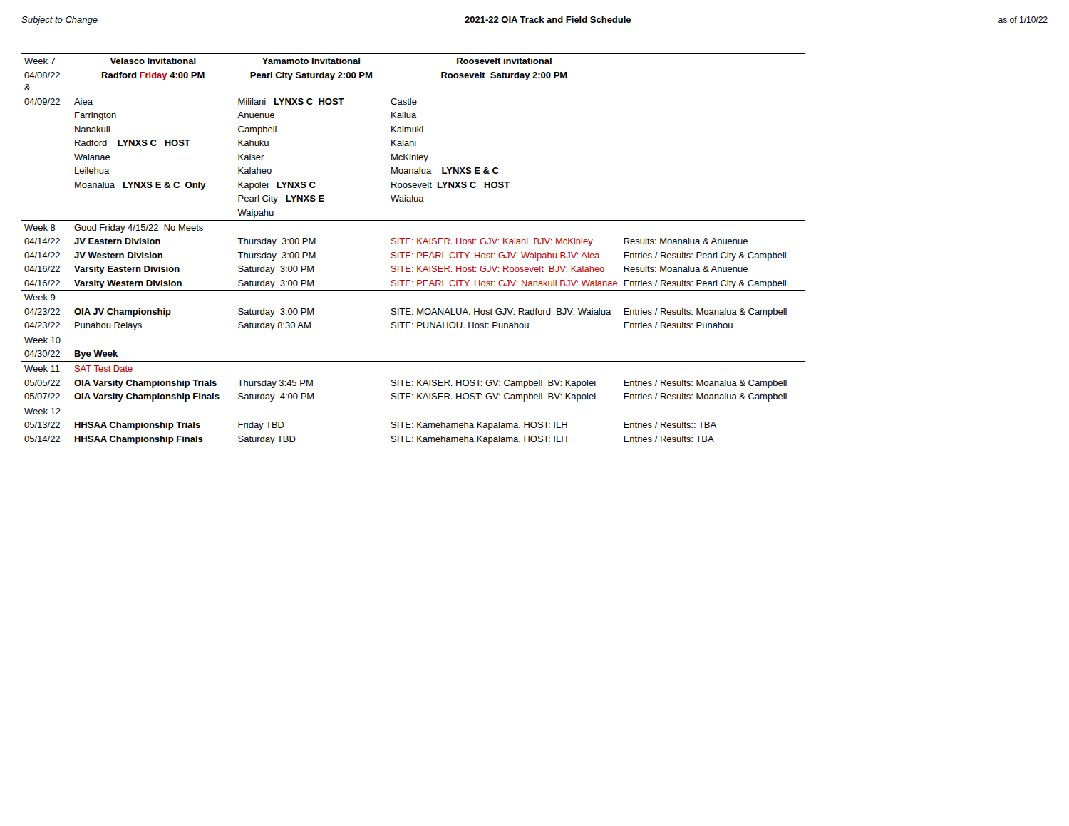Subject to Change
2021-22 OIA Track and Field Schedule
as of 1/10/22
| Week 7 | Velasco Invitational | Yamamoto Invitational | Roosevelt invitational | |
| 04/08/22 & | Radford Friday 4:00 PM | Pearl City Saturday 2:00 PM | Roosevelt Saturday 2:00 PM | |
| 04/09/22 | Aiea | Mililani LYNXS C HOST | Castle | |
| | Farrington | Anuenue | Kailua | |
| | Nanakuli | Campbell | Kaimuki | |
| | Radford LYNXS C HOST | Kahuku | Kalani | |
| | Waianae | Kaiser | McKinley | |
| | Leilehua | Kalaheo | Moanalua LYNXS E & C | |
| | Moanalua LYNXS E & C Only | Kapolei LYNXS C | Roosevelt LYNXS C HOST | |
| | | Pearl City LYNXS E | Waialua | |
| | | Waipahu | | |
| Week 8 | Good Friday 4/15/22 No Meets | | | |
| 04/14/22 | JV Eastern Division | Thursday 3:00 PM | SITE: KAISER. Host: GJV: Kalani BJV: McKinley | Results: Moanalua & Anuenue |
| 04/14/22 | JV Western Division | Thursday 3:00 PM | SITE: PEARL CITY. Host: GJV: Waipahu BJV: Aiea | Entries / Results: Pearl City & Campbell |
| 04/16/22 | Varsity Eastern Division | Saturday 3:00 PM | SITE: KAISER. Host: GJV: Roosevelt BJV: Kalaheo | Results: Moanalua & Anuenue |
| 04/16/22 | Varsity Western Division | Saturday 3:00 PM | SITE: PEARL CITY. Host: GJV: Nanakuli BJV: Waianae | Entries / Results: Pearl City & Campbell |
| Week 9 | | | | |
| 04/23/22 | OIA JV Championship | Saturday 3:00 PM | SITE: MOANALUA. Host GJV: Radford BJV: Waialua | Entries / Results: Moanalua & Campbell |
| 04/23/22 | Punahou Relays | Saturday 8:30 AM | SITE: PUNAHOU. Host: Punahou | Entries / Results: Punahou |
| Week 10 | | | | |
| 04/30/22 | Bye Week | | | |
| Week 11 | SAT Test Date | | | |
| 05/05/22 | OIA Varsity Championship Trials | Thursday 3:45 PM | SITE: KAISER. HOST: GV: Campbell BV: Kapolei | Entries / Results: Moanalua & Campbell |
| 05/07/22 | OIA Varsity Championship Finals | Saturday 4:00 PM | SITE: KAISER. HOST: GV: Campbell BV: Kapolei | Entries / Results: Moanalua & Campbell |
| Week 12 | | | | |
| 05/13/22 | HHSAA Championship Trials | Friday TBD | SITE: Kamehameha Kapalama. HOST: ILH | Entries / Results:: TBA |
| 05/14/22 | HHSAA Championship Finals | Saturday TBD | SITE: Kamehameha Kapalama. HOST: ILH | Entries / Results: TBA |